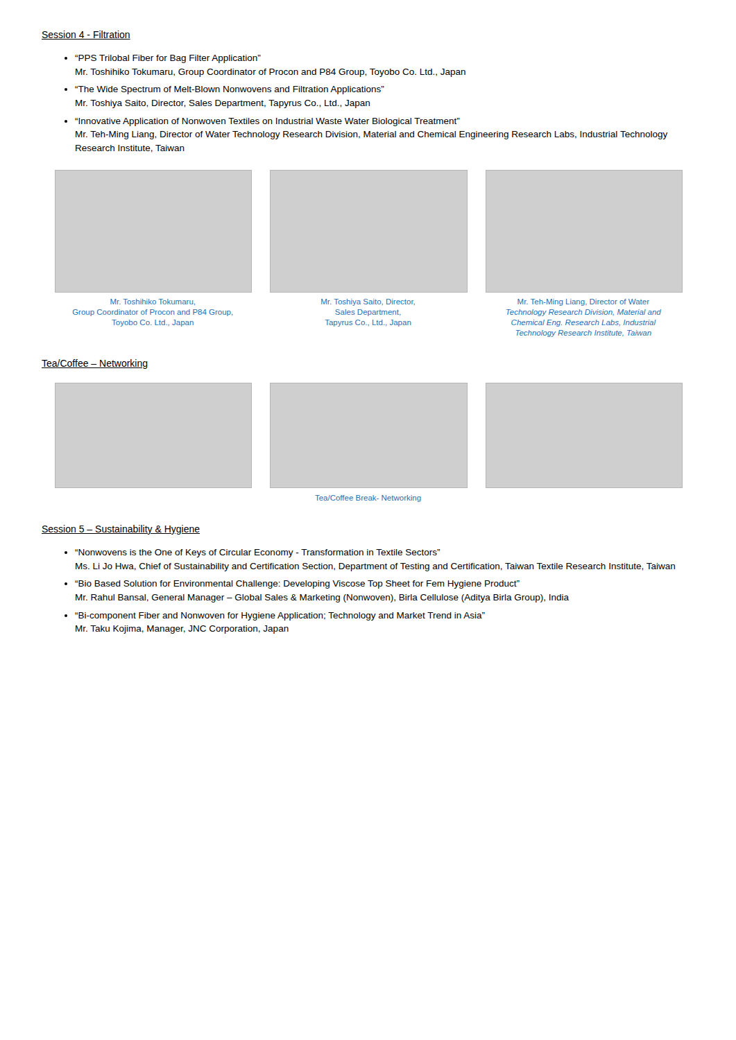Session 4 - Filtration
“PPS Trilobal Fiber for Bag Filter Application” Mr. Toshihiko Tokumaru, Group Coordinator of Procon and P84 Group, Toyobo Co. Ltd., Japan
“The Wide Spectrum of Melt-Blown Nonwovens and Filtration Applications” Mr. Toshiya Saito, Director, Sales Department, Tapyrus Co., Ltd., Japan
“Innovative Application of Nonwoven Textiles on Industrial Waste Water Biological Treatment” Mr. Teh-Ming Liang, Director of Water Technology Research Division, Material and Chemical Engineering Research Labs, Industrial Technology Research Institute, Taiwan
Mr. Toshihiko Tokumaru,
Group Coordinator of Procon and P84 Group,
Toyobo Co. Ltd., Japan
Mr. Toshiya Saito, Director,
Sales Department,
Tapyrus Co., Ltd., Japan
Mr. Teh-Ming Liang, Director of Water
Technology Research Division, Material and
Chemical Eng. Research Labs, Industrial
Technology Research Institute, Taiwan
Tea/Coffee – Networking
Tea/Coffee Break- Networking
Session 5 – Sustainability & Hygiene
“Nonwovens is the One of Keys of Circular Economy - Transformation in Textile Sectors” Ms. Li Jo Hwa, Chief of Sustainability and Certification Section, Department of Testing and Certification, Taiwan Textile Research Institute, Taiwan
“Bio Based Solution for Environmental Challenge: Developing Viscose Top Sheet for Fem Hygiene Product” Mr. Rahul Bansal, General Manager – Global Sales & Marketing (Nonwoven), Birla Cellulose (Aditya Birla Group), India
“Bi-component Fiber and Nonwoven for Hygiene Application; Technology and Market Trend in Asia” Mr. Taku Kojima, Manager, JNC Corporation, Japan